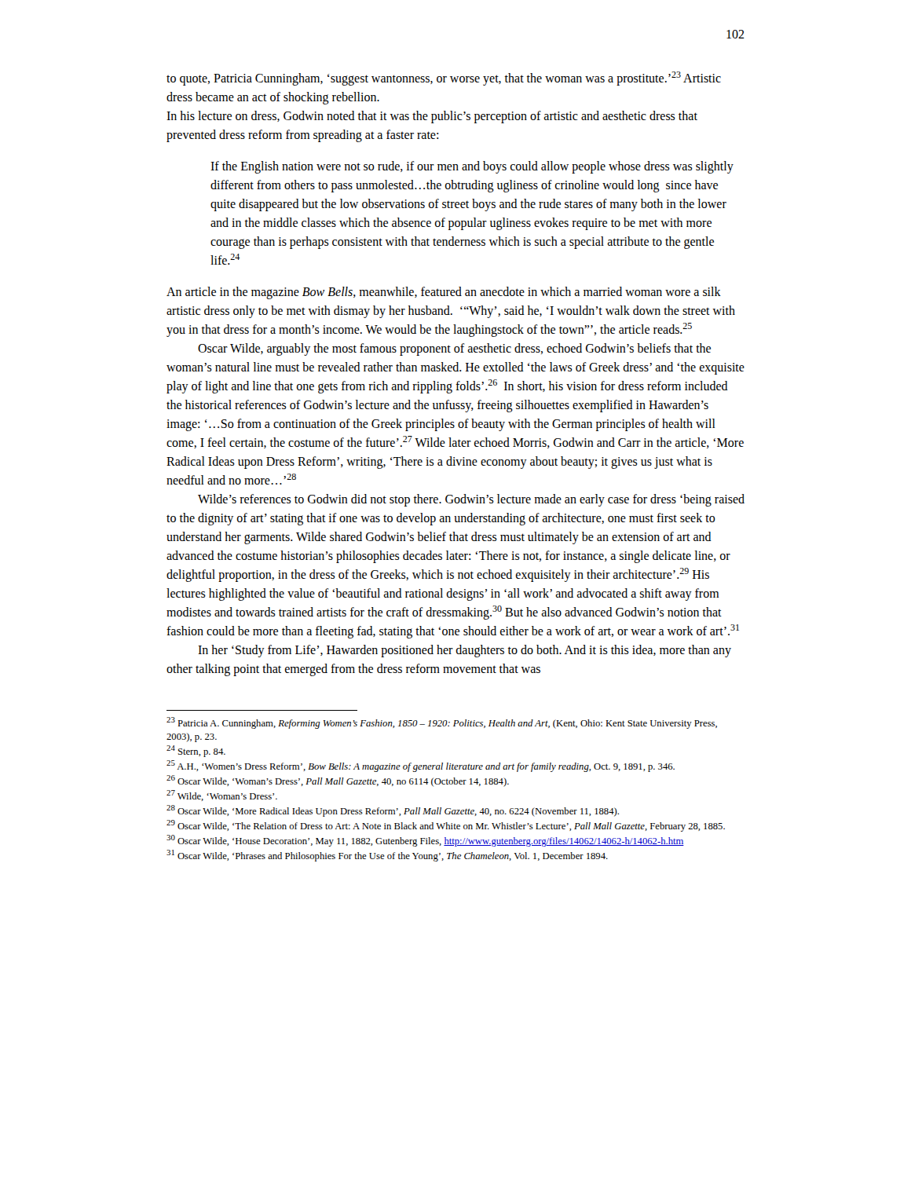102
to quote, Patricia Cunningham, ‘suggest wantonness, or worse yet, that the woman was a prostitute.’23 Artistic dress became an act of shocking rebellion.
In his lecture on dress, Godwin noted that it was the public’s perception of artistic and aesthetic dress that prevented dress reform from spreading at a faster rate:
If the English nation were not so rude, if our men and boys could allow people whose dress was slightly different from others to pass unmolested…the obtruding ugliness of crinoline would long since have quite disappeared but the low observations of street boys and the rude stares of many both in the lower and in the middle classes which the absence of popular ugliness evokes require to be met with more courage than is perhaps consistent with that tenderness which is such a special attribute to the gentle life.24
An article in the magazine Bow Bells, meanwhile, featured an anecdote in which a married woman wore a silk artistic dress only to be met with dismay by her husband. ‘“Why’, said he, ‘I wouldn’t walk down the street with you in that dress for a month’s income. We would be the laughingstock of the town”’, the article reads.25
Oscar Wilde, arguably the most famous proponent of aesthetic dress, echoed Godwin’s beliefs that the woman’s natural line must be revealed rather than masked. He extolled ‘the laws of Greek dress’ and ‘the exquisite play of light and line that one gets from rich and rippling folds’.26 In short, his vision for dress reform included the historical references of Godwin’s lecture and the unfussy, freeing silhouettes exemplified in Hawarden’s image: ‘…So from a continuation of the Greek principles of beauty with the German principles of health will come, I feel certain, the costume of the future’.27 Wilde later echoed Morris, Godwin and Carr in the article, ‘More Radical Ideas upon Dress Reform’, writing, ‘There is a divine economy about beauty; it gives us just what is needful and no more…’28
Wilde’s references to Godwin did not stop there. Godwin’s lecture made an early case for dress ‘being raised to the dignity of art’ stating that if one was to develop an understanding of architecture, one must first seek to understand her garments. Wilde shared Godwin’s belief that dress must ultimately be an extension of art and advanced the costume historian’s philosophies decades later: ‘There is not, for instance, a single delicate line, or delightful proportion, in the dress of the Greeks, which is not echoed exquisitely in their architecture’.29 His lectures highlighted the value of ‘beautiful and rational designs’ in ‘all work’ and advocated a shift away from modistes and towards trained artists for the craft of dressmaking.30 But he also advanced Godwin’s notion that fashion could be more than a fleeting fad, stating that ‘one should either be a work of art, or wear a work of art’.31
In her ‘Study from Life’, Hawarden positioned her daughters to do both. And it is this idea, more than any other talking point that emerged from the dress reform movement that was
23 Patricia A. Cunningham, Reforming Women’s Fashion, 1850 – 1920: Politics, Health and Art, (Kent, Ohio: Kent State University Press, 2003), p. 23.
24 Stern, p. 84.
25 A.H., ‘Women’s Dress Reform’, Bow Bells: A magazine of general literature and art for family reading, Oct. 9, 1891, p. 346.
26 Oscar Wilde, ‘Woman’s Dress’, Pall Mall Gazette, 40, no 6114 (October 14, 1884).
27 Wilde, ‘Woman’s Dress’.
28 Oscar Wilde, ‘More Radical Ideas Upon Dress Reform’, Pall Mall Gazette, 40, no. 6224 (November 11, 1884).
29 Oscar Wilde, ‘The Relation of Dress to Art: A Note in Black and White on Mr. Whistler’s Lecture’, Pall Mall Gazette, February 28, 1885.
30 Oscar Wilde, ‘House Decoration’, May 11, 1882, Gutenberg Files, http://www.gutenberg.org/files/14062/14062-h/14062-h.htm
31 Oscar Wilde, ‘Phrases and Philosophies For the Use of the Young’, The Chameleon, Vol. 1, December 1894.